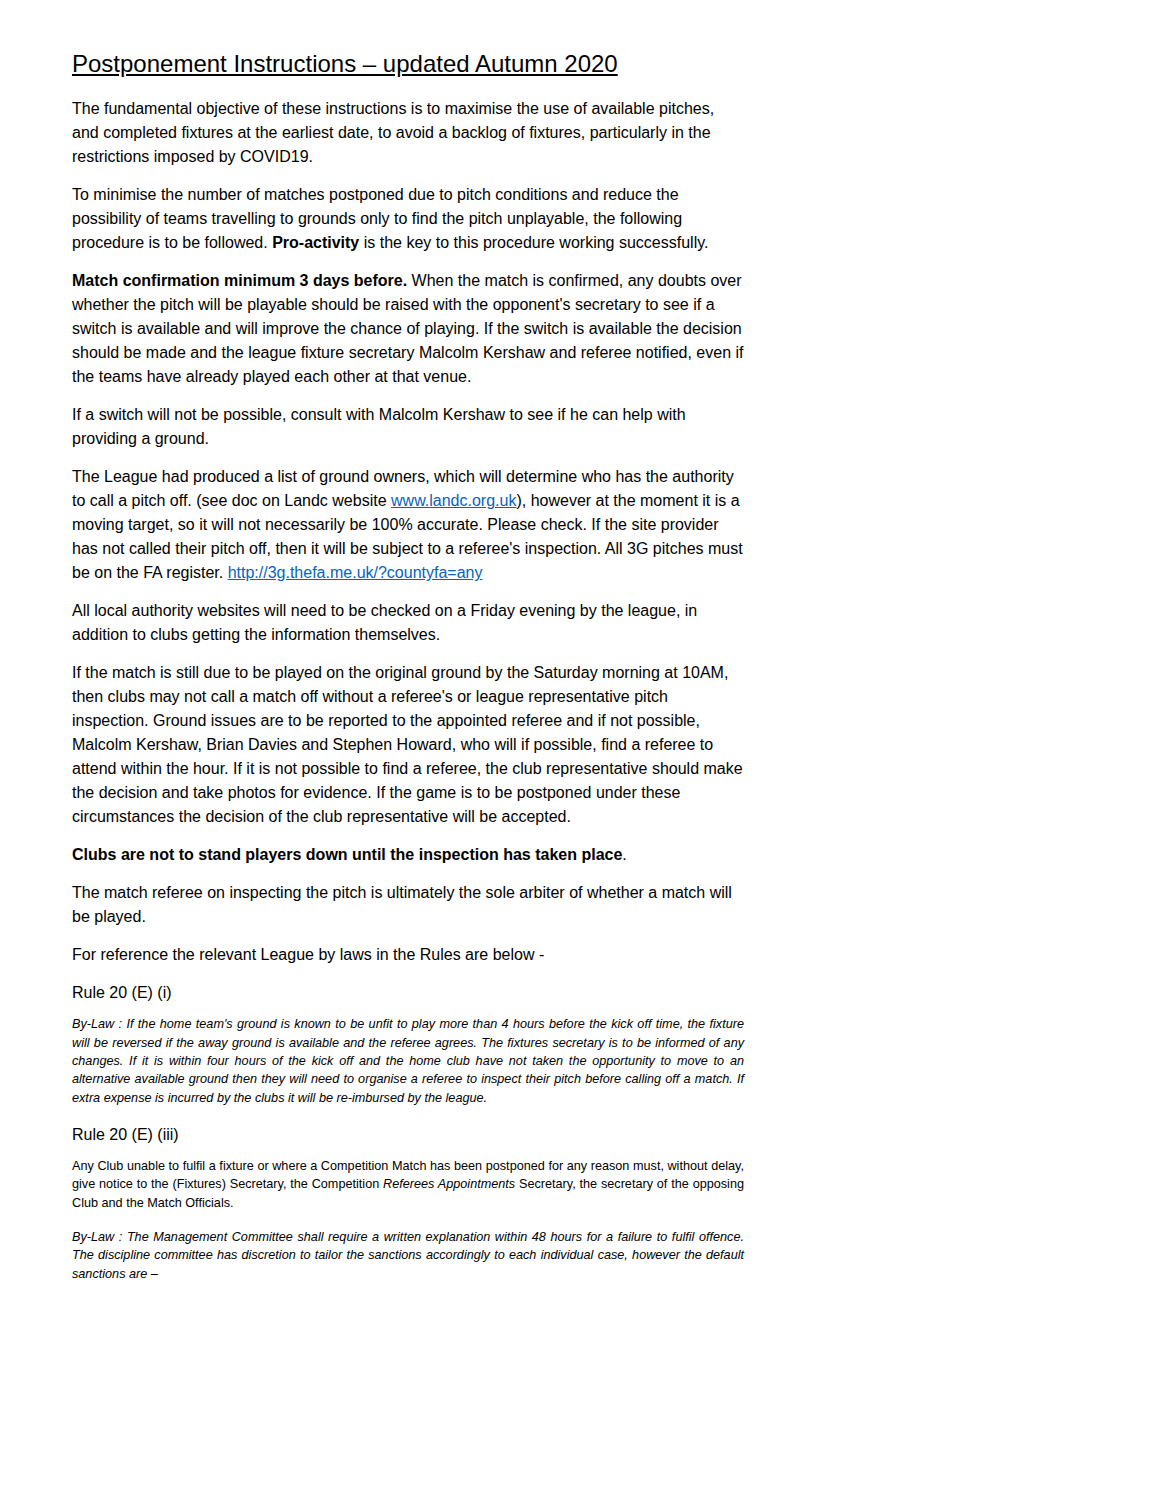Postponement Instructions – updated Autumn 2020
The fundamental objective of these instructions is to maximise the use of available pitches, and completed fixtures at the earliest date, to avoid a backlog of fixtures, particularly in the restrictions imposed by COVID19.
To minimise the number of matches postponed due to pitch conditions and reduce the possibility of teams travelling to grounds only to find the pitch unplayable, the following procedure is to be followed. Pro-activity is the key to this procedure working successfully.
Match confirmation minimum 3 days before. When the match is confirmed, any doubts over whether the pitch will be playable should be raised with the opponent's secretary to see if a switch is available and will improve the chance of playing. If the switch is available the decision should be made and the league fixture secretary Malcolm Kershaw and referee notified, even if the teams have already played each other at that venue.
If a switch will not be possible, consult with Malcolm Kershaw to see if he can help with providing a ground.
The League had produced a list of ground owners, which will determine who has the authority to call a pitch off. (see doc on Landc website www.landc.org.uk), however at the moment it is a moving target, so it will not necessarily be 100% accurate. Please check. If the site provider has not called their pitch off, then it will be subject to a referee's inspection. All 3G pitches must be on the FA register. http://3g.thefa.me.uk/?countyfa=any
All local authority websites will need to be checked on a Friday evening by the league, in addition to clubs getting the information themselves.
If the match is still due to be played on the original ground by the Saturday morning at 10AM, then clubs may not call a match off without a referee's or league representative pitch inspection. Ground issues are to be reported to the appointed referee and if not possible, Malcolm Kershaw, Brian Davies and Stephen Howard, who will if possible, find a referee to attend within the hour. If it is not possible to find a referee, the club representative should make the decision and take photos for evidence. If the game is to be postponed under these circumstances the decision of the club representative will be accepted.
Clubs are not to stand players down until the inspection has taken place.
The match referee on inspecting the pitch is ultimately the sole arbiter of whether a match will be played.
For reference the relevant League by laws in the Rules are below -
Rule 20 (E) (i)
By-Law : If the home team's ground is known to be unfit to play more than 4 hours before the kick off time, the fixture will be reversed if the away ground is available and the referee agrees. The fixtures secretary is to be informed of any changes. If it is within four hours of the kick off and the home club have not taken the opportunity to move to an alternative available ground then they will need to organise a referee to inspect their pitch before calling off a match. If extra expense is incurred by the clubs it will be re-imbursed by the league.
Rule 20 (E) (iii)
Any Club unable to fulfil a fixture or where a Competition Match has been postponed for any reason must, without delay, give notice to the (Fixtures) Secretary, the Competition Referees Appointments Secretary, the secretary of the opposing Club and the Match Officials.
By-Law : The Management Committee shall require a written explanation within 48 hours for a failure to fulfil offence. The discipline committee has discretion to tailor the sanctions accordingly to each individual case, however the default sanctions are –